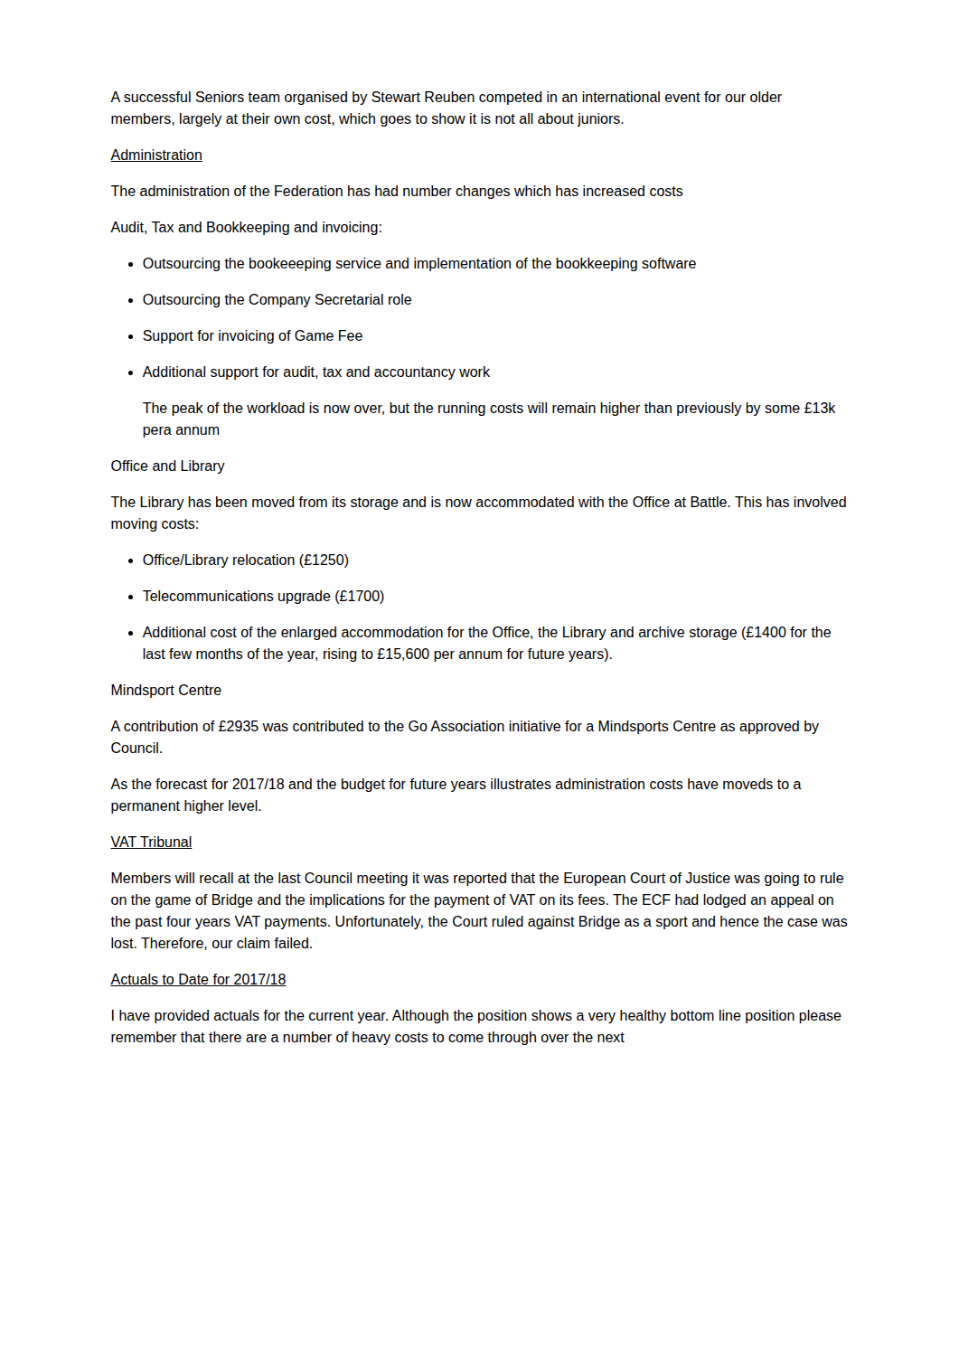A successful Seniors team organised by Stewart Reuben competed in an international event for our older members, largely at their own cost, which goes to show it is not all about juniors.
Administration
The administration of the Federation has had number changes which has increased costs
Audit, Tax and Bookkeeping and invoicing:
Outsourcing the bookeeeping service and implementation of the bookkeeping software
Outsourcing the Company Secretarial role
Support for invoicing of Game Fee
Additional support for audit, tax and accountancy work
The peak of the workload is now over, but the running costs will remain higher than previously by some £13k pera annum
Office and Library
The Library has been moved from its storage and is now accommodated with the Office at Battle. This has involved moving costs:
Office/Library relocation (£1250)
Telecommunications upgrade (£1700)
Additional cost of the enlarged accommodation for the Office, the Library and archive storage (£1400 for the last few months of the year, rising to £15,600 per annum for future years).
Mindsport Centre
A contribution of £2935 was contributed to the Go Association initiative for a Mindsports Centre as approved by Council.
As the forecast for 2017/18 and the budget for future years illustrates administration costs have moveds to a permanent higher level.
VAT Tribunal
Members will recall at the last Council meeting it was reported that the European Court of Justice was going to rule on the game of Bridge and the implications for the payment of VAT on its fees. The ECF had lodged an appeal on the past four years VAT payments. Unfortunately, the Court ruled against Bridge as a sport and hence the case was lost. Therefore, our claim failed.
Actuals to Date for 2017/18
I have provided actuals for the current year. Although the position shows a very healthy bottom line position please remember that there are a number of heavy costs to come through over the next